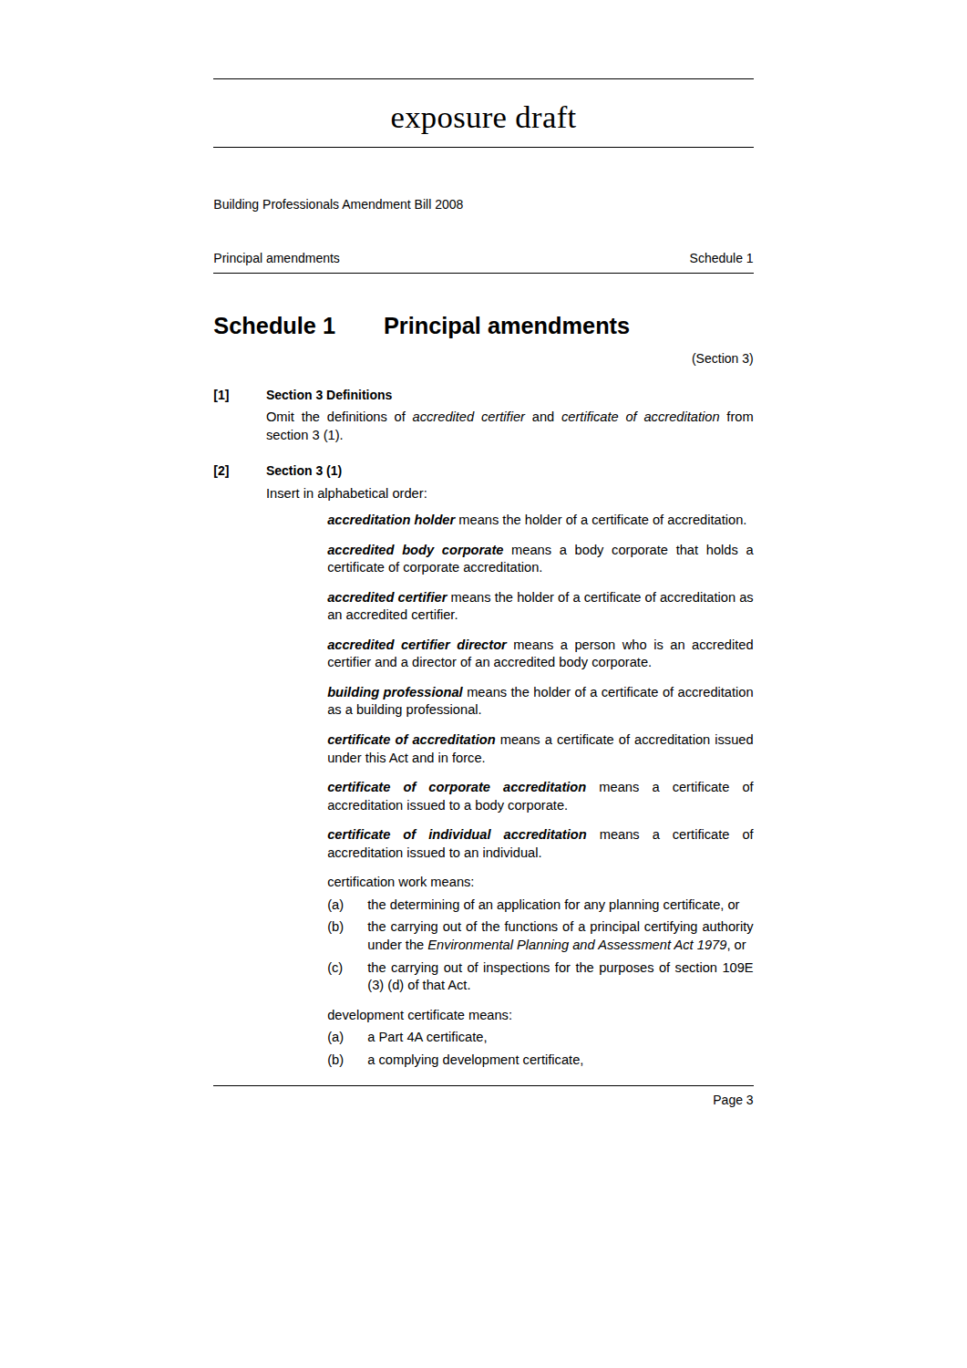exposure draft
Building Professionals Amendment Bill 2008
Principal amendments
Schedule 1
Schedule 1 Principal amendments
(Section 3)
[1] Section 3 Definitions
Omit the definitions of accredited certifier and certificate of accreditation from section 3 (1).
[2] Section 3 (1)
Insert in alphabetical order:
accreditation holder means the holder of a certificate of accreditation.
accredited body corporate means a body corporate that holds a certificate of corporate accreditation.
accredited certifier means the holder of a certificate of accreditation as an accredited certifier.
accredited certifier director means a person who is an accredited certifier and a director of an accredited body corporate.
building professional means the holder of a certificate of accreditation as a building professional.
certificate of accreditation means a certificate of accreditation issued under this Act and in force.
certificate of corporate accreditation means a certificate of accreditation issued to a body corporate.
certificate of individual accreditation means a certificate of accreditation issued to an individual.
certification work means:
(a) the determining of an application for any planning certificate, or
(b) the carrying out of the functions of a principal certifying authority under the Environmental Planning and Assessment Act 1979, or
(c) the carrying out of inspections for the purposes of section 109E (3) (d) of that Act.
development certificate means:
(a) a Part 4A certificate,
(b) a complying development certificate,
Page 3